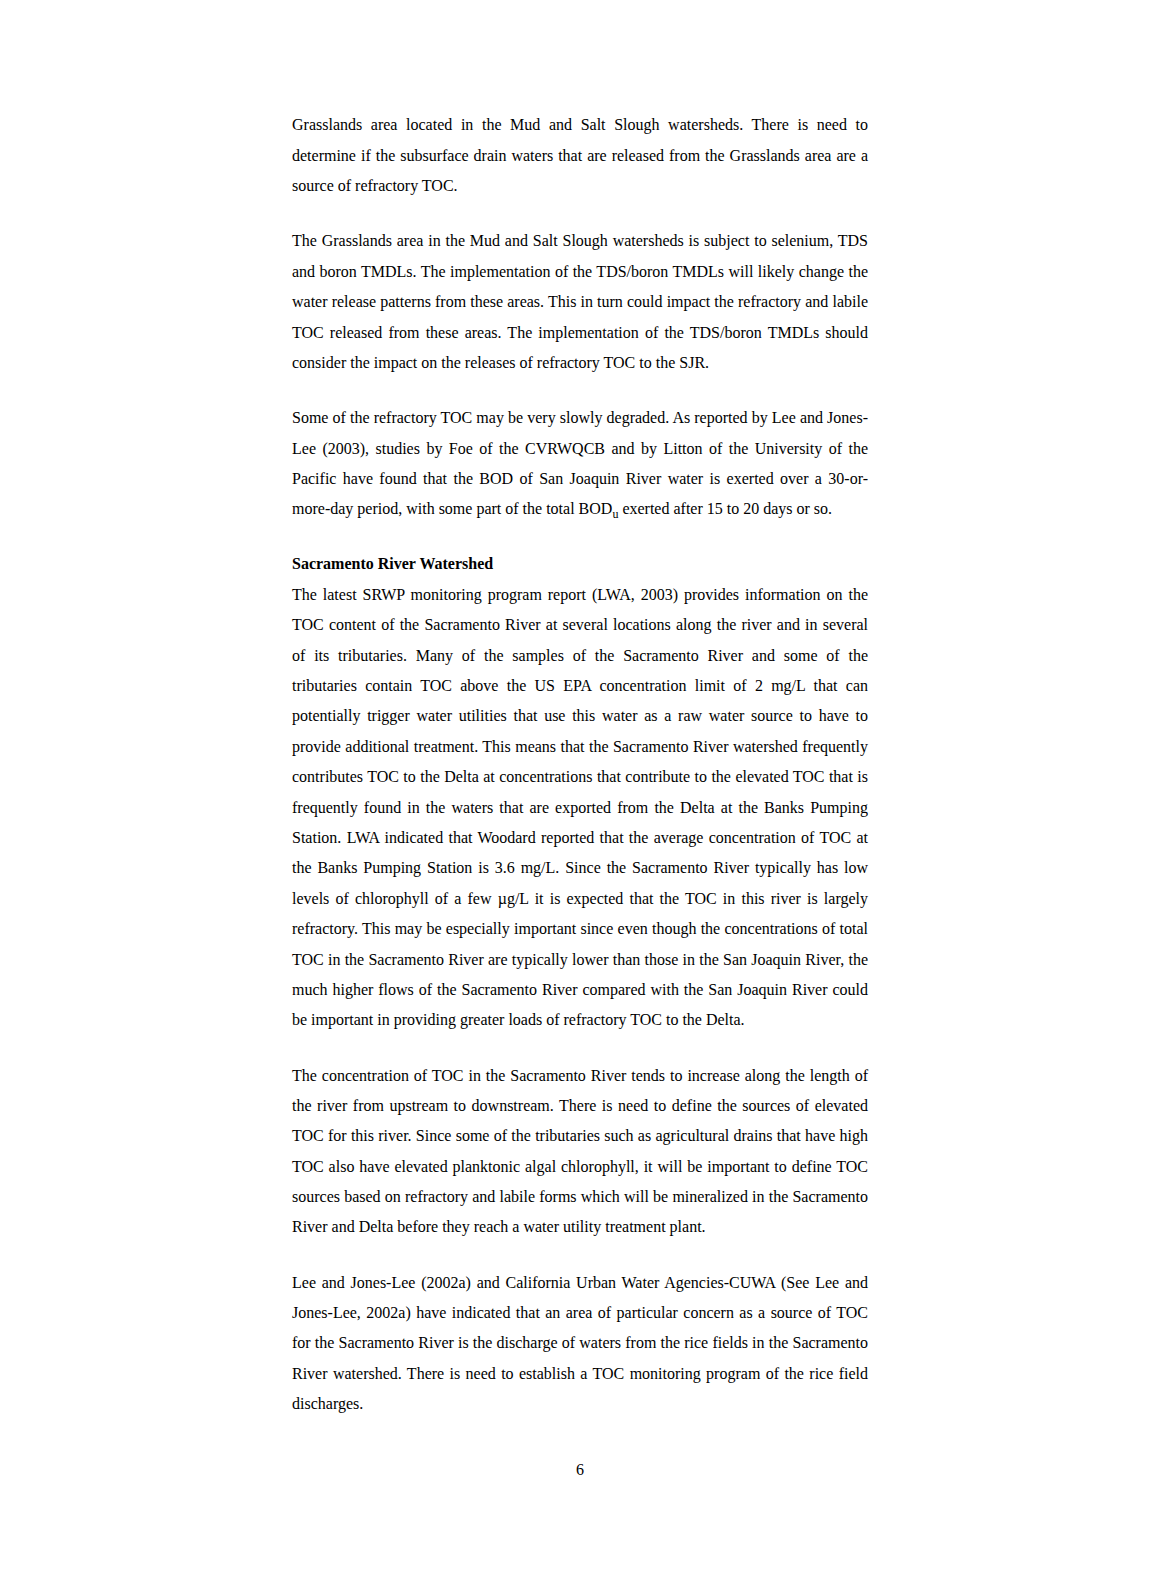Grasslands area located in the Mud and Salt Slough watersheds. There is need to determine if the subsurface drain waters that are released from the Grasslands area are a source of refractory TOC.
The Grasslands area in the Mud and Salt Slough watersheds is subject to selenium, TDS and boron TMDLs. The implementation of the TDS/boron TMDLs will likely change the water release patterns from these areas. This in turn could impact the refractory and labile TOC released from these areas. The implementation of the TDS/boron TMDLs should consider the impact on the releases of refractory TOC to the SJR.
Some of the refractory TOC may be very slowly degraded. As reported by Lee and Jones-Lee (2003), studies by Foe of the CVRWQCB and by Litton of the University of the Pacific have found that the BOD of San Joaquin River water is exerted over a 30-or-more-day period, with some part of the total BODu exerted after 15 to 20 days or so.
Sacramento River Watershed
The latest SRWP monitoring program report (LWA, 2003) provides information on the TOC content of the Sacramento River at several locations along the river and in several of its tributaries. Many of the samples of the Sacramento River and some of the tributaries contain TOC above the US EPA concentration limit of 2 mg/L that can potentially trigger water utilities that use this water as a raw water source to have to provide additional treatment. This means that the Sacramento River watershed frequently contributes TOC to the Delta at concentrations that contribute to the elevated TOC that is frequently found in the waters that are exported from the Delta at the Banks Pumping Station. LWA indicated that Woodard reported that the average concentration of TOC at the Banks Pumping Station is 3.6 mg/L. Since the Sacramento River typically has low levels of chlorophyll of a few µg/L it is expected that the TOC in this river is largely refractory. This may be especially important since even though the concentrations of total TOC in the Sacramento River are typically lower than those in the San Joaquin River, the much higher flows of the Sacramento River compared with the San Joaquin River could be important in providing greater loads of refractory TOC to the Delta.
The concentration of TOC in the Sacramento River tends to increase along the length of the river from upstream to downstream. There is need to define the sources of elevated TOC for this river. Since some of the tributaries such as agricultural drains that have high TOC also have elevated planktonic algal chlorophyll, it will be important to define TOC sources based on refractory and labile forms which will be mineralized in the Sacramento River and Delta before they reach a water utility treatment plant.
Lee and Jones-Lee (2002a) and California Urban Water Agencies-CUWA (See Lee and Jones-Lee, 2002a) have indicated that an area of particular concern as a source of TOC for the Sacramento River is the discharge of waters from the rice fields in the Sacramento River watershed. There is need to establish a TOC monitoring program of the rice field discharges.
6